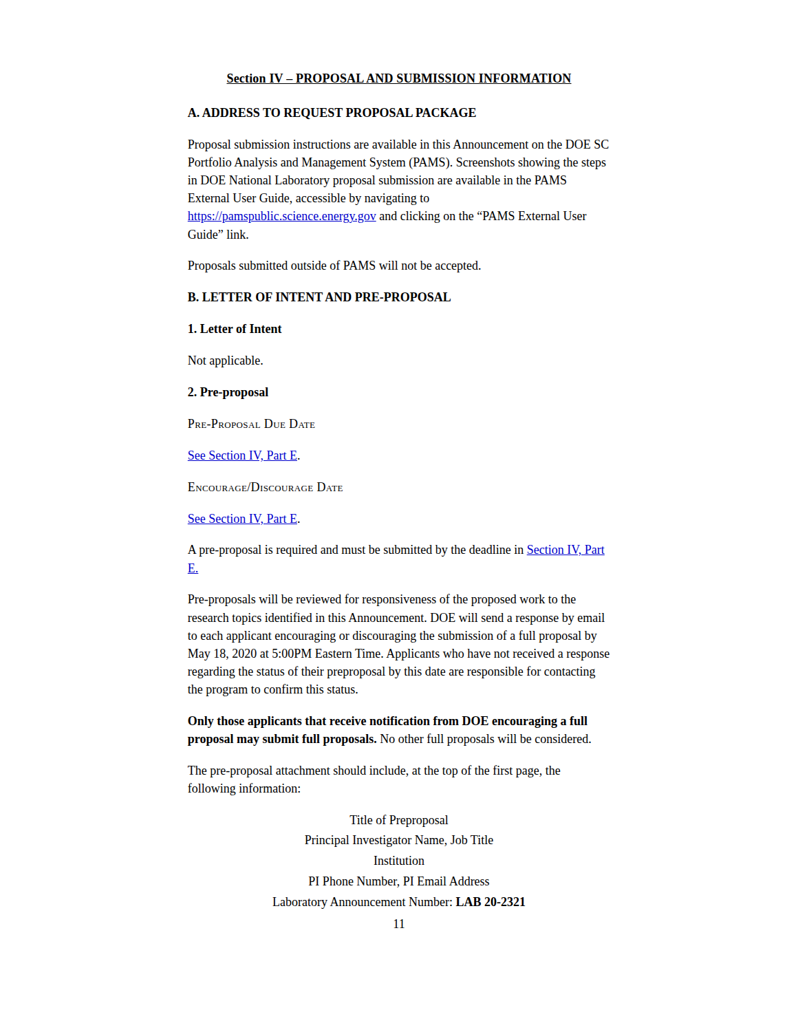Section IV – PROPOSAL AND SUBMISSION INFORMATION
A. ADDRESS TO REQUEST PROPOSAL PACKAGE
Proposal submission instructions are available in this Announcement on the DOE SC Portfolio Analysis and Management System (PAMS). Screenshots showing the steps in DOE National Laboratory proposal submission are available in the PAMS External User Guide, accessible by navigating to https://pamspublic.science.energy.gov and clicking on the “PAMS External User Guide” link.
Proposals submitted outside of PAMS will not be accepted.
B. LETTER OF INTENT AND PRE-PROPOSAL
1. Letter of Intent
Not applicable.
2. Pre-proposal
Pre-Proposal Due Date
See Section IV, Part E.
Encourage/Discourage Date
See Section IV, Part E.
A pre-proposal is required and must be submitted by the deadline in Section IV, Part E.
Pre-proposals will be reviewed for responsiveness of the proposed work to the research topics identified in this Announcement. DOE will send a response by email to each applicant encouraging or discouraging the submission of a full proposal by May 18, 2020 at 5:00PM Eastern Time. Applicants who have not received a response regarding the status of their preproposal by this date are responsible for contacting the program to confirm this status.
Only those applicants that receive notification from DOE encouraging a full proposal may submit full proposals. No other full proposals will be considered.
The pre-proposal attachment should include, at the top of the first page, the following information:
Title of Preproposal
Principal Investigator Name, Job Title
Institution
PI Phone Number, PI Email Address
Laboratory Announcement Number: LAB 20-2321
11